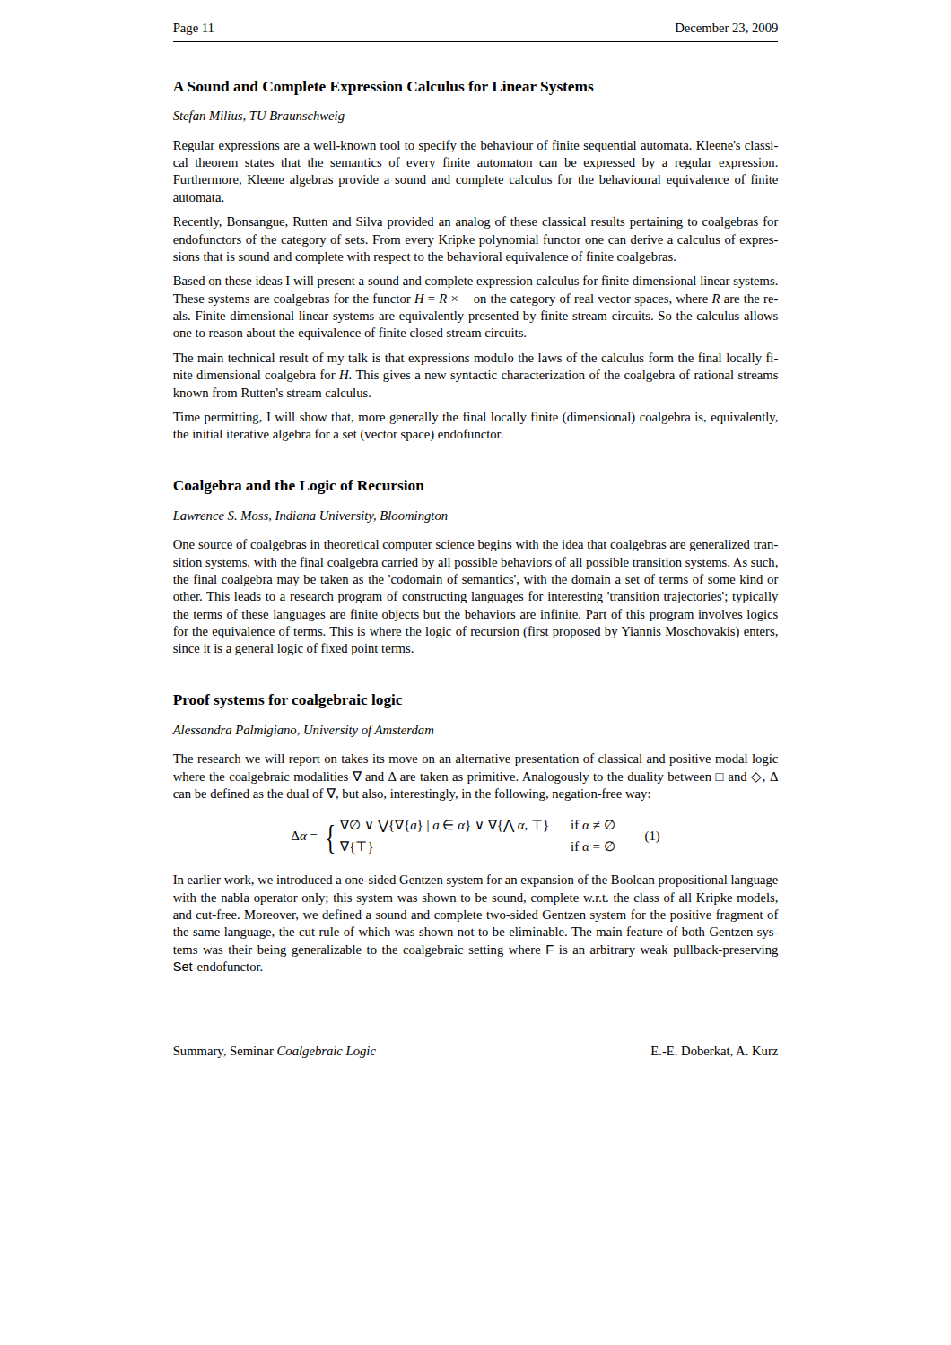Page 11
December 23, 2009
A Sound and Complete Expression Calculus for Linear Systems
Stefan Milius, TU Braunschweig
Regular expressions are a well-known tool to specify the behaviour of finite sequential automata. Kleene's classical theorem states that the semantics of every finite automaton can be expressed by a regular expression. Furthermore, Kleene algebras provide a sound and complete calculus for the behavioural equivalence of finite automata.
Recently, Bonsangue, Rutten and Silva provided an analog of these classical results pertaining to coalgebras for endofunctors of the category of sets. From every Kripke polynomial functor one can derive a calculus of expressions that is sound and complete with respect to the behavioral equivalence of finite coalgebras.
Based on these ideas I will present a sound and complete expression calculus for finite dimensional linear systems. These systems are coalgebras for the functor H = R × − on the category of real vector spaces, where R are the reals. Finite dimensional linear systems are equivalently presented by finite stream circuits. So the calculus allows one to reason about the equivalence of finite closed stream circuits.
The main technical result of my talk is that expressions modulo the laws of the calculus form the final locally finite dimensional coalgebra for H. This gives a new syntactic characterization of the coalgebra of rational streams known from Rutten's stream calculus.
Time permitting, I will show that, more generally the final locally finite (dimensional) coalgebra is, equivalently, the initial iterative algebra for a set (vector space) endofunctor.
Coalgebra and the Logic of Recursion
Lawrence S. Moss, Indiana University, Bloomington
One source of coalgebras in theoretical computer science begins with the idea that coalgebras are generalized transition systems, with the final coalgebra carried by all possible behaviors of all possible transition systems. As such, the final coalgebra may be taken as the 'codomain of semantics', with the domain a set of terms of some kind or other. This leads to a research program of constructing languages for interesting 'transition trajectories'; typically the terms of these languages are finite objects but the behaviors are infinite. Part of this program involves logics for the equivalence of terms. This is where the logic of recursion (first proposed by Yiannis Moschovakis) enters, since it is a general logic of fixed point terms.
Proof systems for coalgebraic logic
Alessandra Palmigiano, University of Amsterdam
The research we will report on takes its move on an alternative presentation of classical and positive modal logic where the coalgebraic modalities ∇ and Δ are taken as primitive. Analogously to the duality between □ and ◇, Δ can be defined as the dual of ∇, but also, interestingly, in the following, negation-free way:
Δα = { ∇∅ ∨ ⋁{∇{a} | a ∈ α} ∨ ∇{⋀ α, ⊤} if α ≠ ∅ ∇{⊤} if α = ∅
(1)
In earlier work, we introduced a one-sided Gentzen system for an expansion of the Boolean propositional language with the nabla operator only; this system was shown to be sound, complete w.r.t. the class of all Kripke models, and cut-free. Moreover, we defined a sound and complete two-sided Gentzen system for the positive fragment of the same language, the cut rule of which was shown not to be eliminable. The main feature of both Gentzen systems was their being generalizable to the coalgebraic setting where F is an arbitrary weak pullback-preserving Set-endofunctor.
Summary, Seminar Coalgebraic Logic
E.-E. Doberkat, A. Kurz